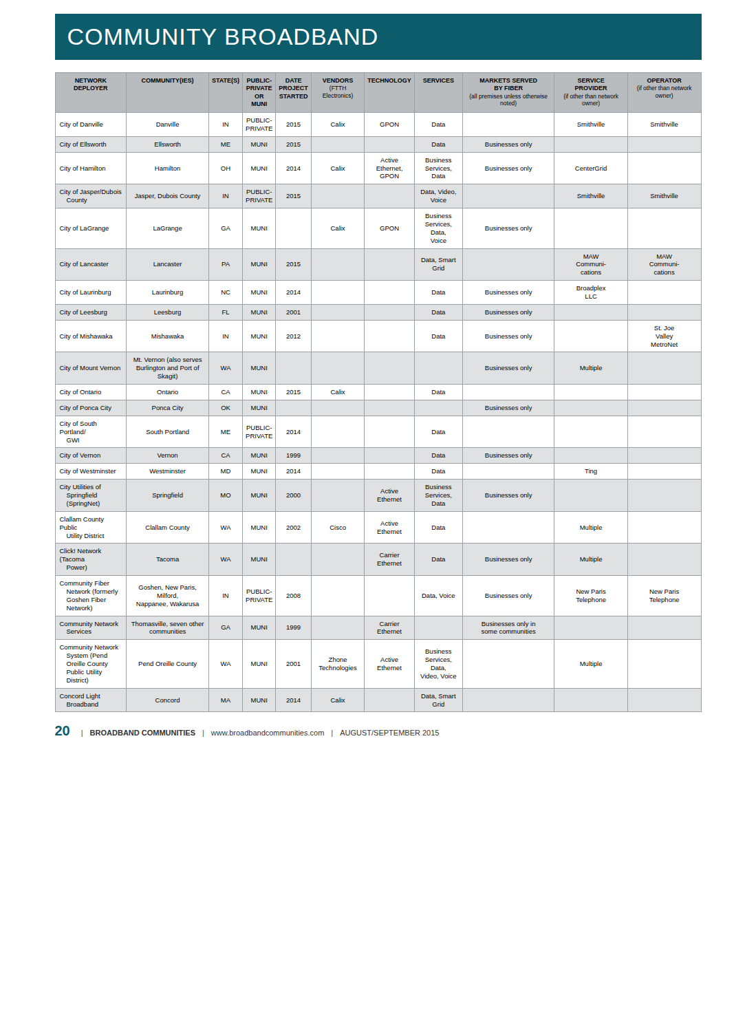COMMUNITY BROADBAND
| Network Deployer | Community(ies) | State(s) | Public- Private or Muni | Date Project Started | Vendors (FTTH Electronics) | Technology | Services | Markets Served by Fiber (all premises unless otherwise noted) | Service Provider (if other than network owner) | Operator (if other than network owner) |
| --- | --- | --- | --- | --- | --- | --- | --- | --- | --- | --- |
| City of Danville | Danville | IN | PUBLIC- PRIVATE | 2015 | Calix | GPON | Data | | Smithville | Smithville |
| City of Ellsworth | Ellsworth | ME | MUNI | 2015 | | | Data | Businesses only | | |
| City of Hamilton | Hamilton | OH | MUNI | 2014 | Calix | Active Ethernet, GPON | Business Services, Data | Businesses only | CenterGrid | |
| City of Jasper/Dubois County | Jasper, Dubois County | IN | PUBLIC- PRIVATE | 2015 | | | Data, Video, Voice | | Smithville | Smithville |
| City of LaGrange | LaGrange | GA | MUNI | | Calix | GPON | Business Services, Data, Voice | Businesses only | | |
| City of Lancaster | Lancaster | PA | MUNI | 2015 | | | Data, Smart Grid | | MAW Communi- cations | MAW Communi- cations |
| City of Laurinburg | Laurinburg | NC | MUNI | 2014 | | | Data | Businesses only | Broadplex LLC | |
| City of Leesburg | Leesburg | FL | MUNI | 2001 | | | Data | Businesses only | | |
| City of Mishawaka | Mishawaka | IN | MUNI | 2012 | | | Data | Businesses only | | St. Joe Valley MetroNet |
| City of Mount Vernon | Mt. Vernon (also serves Burlington and Port of Skagit) | WA | MUNI | | | | | Businesses only | Multiple | |
| City of Ontario | Ontario | CA | MUNI | 2015 | Calix | | Data | | | |
| City of Ponca City | Ponca City | OK | MUNI | | | | | Businesses only | | |
| City of South Portland/ GWI | South Portland | ME | PUBLIC- PRIVATE | 2014 | | | Data | | | |
| City of Vernon | Vernon | CA | MUNI | 1999 | | | Data | Businesses only | | |
| City of Westminster | Westminster | MD | MUNI | 2014 | | | Data | | Ting | |
| City Utilities of Springfield (SpringNet) | Springfield | MO | MUNI | 2000 | | Active Ethernet | Business Services, Data | Businesses only | | |
| Clallam County Public Utility District | Clallam County | WA | MUNI | 2002 | Cisco | Active Ethernet | Data | | Multiple | |
| Click! Network (Tacoma Power) | Tacoma | WA | MUNI | | | Carrier Ethernet | Data | Businesses only | Multiple | |
| Community Fiber Network (formerly Goshen Fiber Network) | Goshen, New Paris, Milford, Nappanee, Wakarusa | IN | PUBLIC- PRIVATE | 2008 | | | Data, Voice | Businesses only | New Paris Telephone | New Paris Telephone |
| Community Network Services | Thomasville, seven other communities | GA | MUNI | 1999 | | Carrier Ethernet | | Businesses only in some communities | | |
| Community Network System (Pend Oreille County Public Utility District) | Pend Oreille County | WA | MUNI | 2001 | Zhone Technologies | Active Ethernet | Business Services, Data, Video, Voice | | Multiple | |
| Concord Light Broadband | Concord | MA | MUNI | 2014 | Calix | | Data, Smart Grid | | | |
20 | BROADBAND COMMUNITIES | www.broadbandcommunities.com | AUGUST/SEPTEMBER 2015